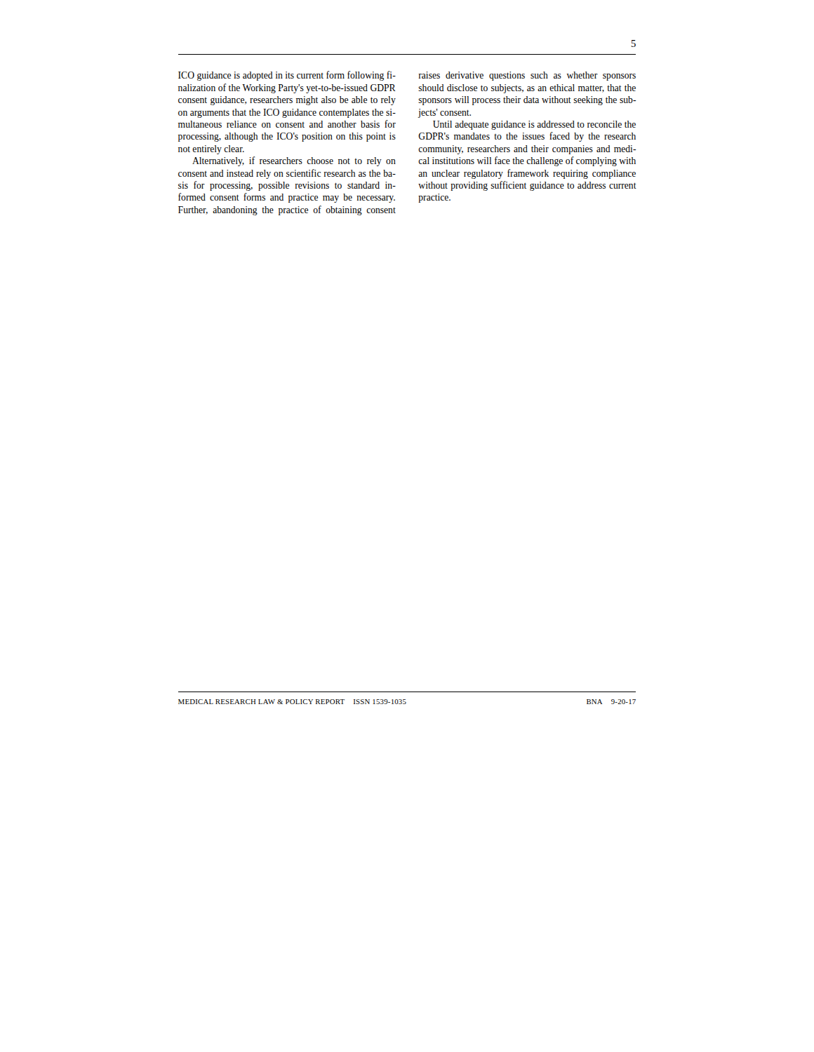5
ICO guidance is adopted in its current form following finalization of the Working Party's yet-to-be-issued GDPR consent guidance, researchers might also be able to rely on arguments that the ICO guidance contemplates the simultaneous reliance on consent and another basis for processing, although the ICO's position on this point is not entirely clear.
Alternatively, if researchers choose not to rely on consent and instead rely on scientific research as the basis for processing, possible revisions to standard informed consent forms and practice may be necessary. Further, abandoning the practice of obtaining consent raises derivative questions such as whether sponsors should disclose to subjects, as an ethical matter, that the sponsors will process their data without seeking the subjects' consent.
Until adequate guidance is addressed to reconcile the GDPR's mandates to the issues faced by the research community, researchers and their companies and medical institutions will face the challenge of complying with an unclear regulatory framework requiring compliance without providing sufficient guidance to address current practice.
MEDICAL RESEARCH LAW & POLICY REPORT ISSN 1539-1035
BNA 9-20-17